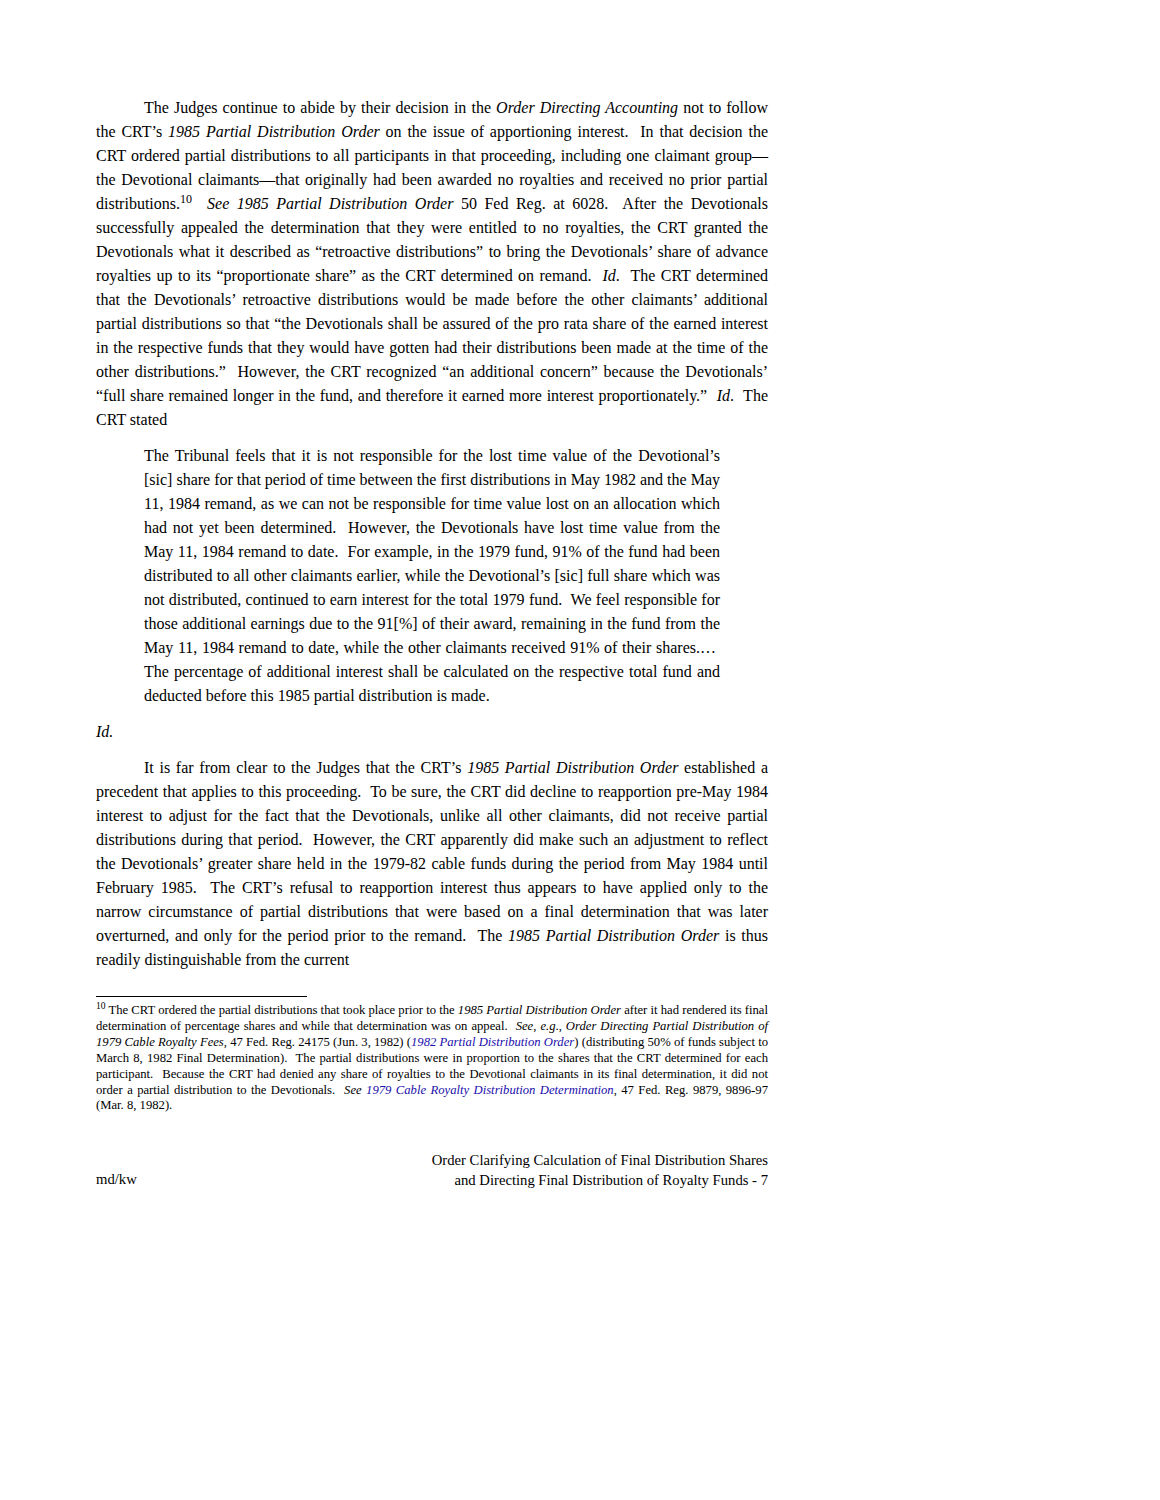The Judges continue to abide by their decision in the Order Directing Accounting not to follow the CRT’s 1985 Partial Distribution Order on the issue of apportioning interest. In that decision the CRT ordered partial distributions to all participants in that proceeding, including one claimant group—the Devotional claimants—that originally had been awarded no royalties and received no prior partial distributions.10 See 1985 Partial Distribution Order 50 Fed Reg. at 6028. After the Devotionals successfully appealed the determination that they were entitled to no royalties, the CRT granted the Devotionals what it described as “retroactive distributions” to bring the Devotionals’ share of advance royalties up to its “proportionate share” as the CRT determined on remand. Id. The CRT determined that the Devotionals’ retroactive distributions would be made before the other claimants’ additional partial distributions so that “the Devotionals shall be assured of the pro rata share of the earned interest in the respective funds that they would have gotten had their distributions been made at the time of the other distributions.” However, the CRT recognized “an additional concern” because the Devotionals’ “full share remained longer in the fund, and therefore it earned more interest proportionately.” Id. The CRT stated
The Tribunal feels that it is not responsible for the lost time value of the Devotional’s [sic] share for that period of time between the first distributions in May 1982 and the May 11, 1984 remand, as we can not be responsible for time value lost on an allocation which had not yet been determined. However, the Devotionals have lost time value from the May 11, 1984 remand to date. For example, in the 1979 fund, 91% of the fund had been distributed to all other claimants earlier, while the Devotional’s [sic] full share which was not distributed, continued to earn interest for the total 1979 fund. We feel responsible for those additional earnings due to the 91[%] of their award, remaining in the fund from the May 11, 1984 remand to date, while the other claimants received 91% of their shares.… The percentage of additional interest shall be calculated on the respective total fund and deducted before this 1985 partial distribution is made.
Id.
It is far from clear to the Judges that the CRT’s 1985 Partial Distribution Order established a precedent that applies to this proceeding. To be sure, the CRT did decline to reapportion pre-May 1984 interest to adjust for the fact that the Devotionals, unlike all other claimants, did not receive partial distributions during that period. However, the CRT apparently did make such an adjustment to reflect the Devotionals’ greater share held in the 1979-82 cable funds during the period from May 1984 until February 1985. The CRT’s refusal to reapportion interest thus appears to have applied only to the narrow circumstance of partial distributions that were based on a final determination that was later overturned, and only for the period prior to the remand. The 1985 Partial Distribution Order is thus readily distinguishable from the current
10 The CRT ordered the partial distributions that took place prior to the 1985 Partial Distribution Order after it had rendered its final determination of percentage shares and while that determination was on appeal. See, e.g., Order Directing Partial Distribution of 1979 Cable Royalty Fees, 47 Fed. Reg. 24175 (Jun. 3, 1982) (1982 Partial Distribution Order) (distributing 50% of funds subject to March 8, 1982 Final Determination). The partial distributions were in proportion to the shares that the CRT determined for each participant. Because the CRT had denied any share of royalties to the Devotional claimants in its final determination, it did not order a partial distribution to the Devotionals. See 1979 Cable Royalty Distribution Determination, 47 Fed. Reg. 9879, 9896-97 (Mar. 8, 1982).
md/kw
Order Clarifying Calculation of Final Distribution Shares
and Directing Final Distribution of Royalty Funds - 7